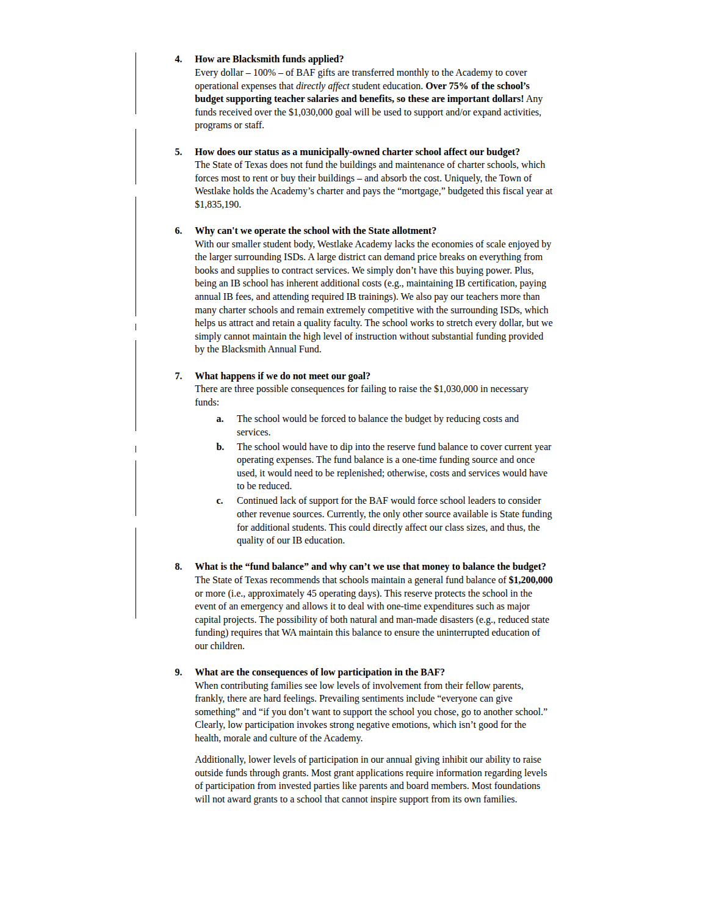How are Blacksmith funds applied?
Every dollar – 100% – of BAF gifts are transferred monthly to the Academy to cover operational expenses that directly affect student education. Over 75% of the school’s budget supporting teacher salaries and benefits, so these are important dollars! Any funds received over the $1,030,000 goal will be used to support and/or expand activities, programs or staff.
How does our status as a municipally-owned charter school affect our budget?
The State of Texas does not fund the buildings and maintenance of charter schools, which forces most to rent or buy their buildings – and absorb the cost. Uniquely, the Town of Westlake holds the Academy’s charter and pays the “mortgage,” budgeted this fiscal year at $1,835,190.
Why can't we operate the school with the State allotment?
With our smaller student body, Westlake Academy lacks the economies of scale enjoyed by the larger surrounding ISDs. A large district can demand price breaks on everything from books and supplies to contract services. We simply don’t have this buying power. Plus, being an IB school has inherent additional costs (e.g., maintaining IB certification, paying annual IB fees, and attending required IB trainings). We also pay our teachers more than many charter schools and remain extremely competitive with the surrounding ISDs, which helps us attract and retain a quality faculty. The school works to stretch every dollar, but we simply cannot maintain the high level of instruction without substantial funding provided by the Blacksmith Annual Fund.
What happens if we do not meet our goal?
There are three possible consequences for failing to raise the $1,030,000 in necessary funds:
The school would be forced to balance the budget by reducing costs and services.
The school would have to dip into the reserve fund balance to cover current year operating expenses. The fund balance is a one-time funding source and once used, it would need to be replenished; otherwise, costs and services would have to be reduced.
Continued lack of support for the BAF would force school leaders to consider other revenue sources. Currently, the only other source available is State funding for additional students. This could directly affect our class sizes, and thus, the quality of our IB education.
What is the “fund balance” and why can’t we use that money to balance the budget?
The State of Texas recommends that schools maintain a general fund balance of $1,200,000 or more (i.e., approximately 45 operating days). This reserve protects the school in the event of an emergency and allows it to deal with one-time expenditures such as major capital projects. The possibility of both natural and man-made disasters (e.g., reduced state funding) requires that WA maintain this balance to ensure the uninterrupted education of our children.
What are the consequences of low participation in the BAF?
When contributing families see low levels of involvement from their fellow parents, frankly, there are hard feelings. Prevailing sentiments include “everyone can give something” and “if you don’t want to support the school you chose, go to another school.” Clearly, low participation invokes strong negative emotions, which isn’t good for the health, morale and culture of the Academy.
Additionally, lower levels of participation in our annual giving inhibit our ability to raise outside funds through grants. Most grant applications require information regarding levels of participation from invested parties like parents and board members. Most foundations will not award grants to a school that cannot inspire support from its own families.